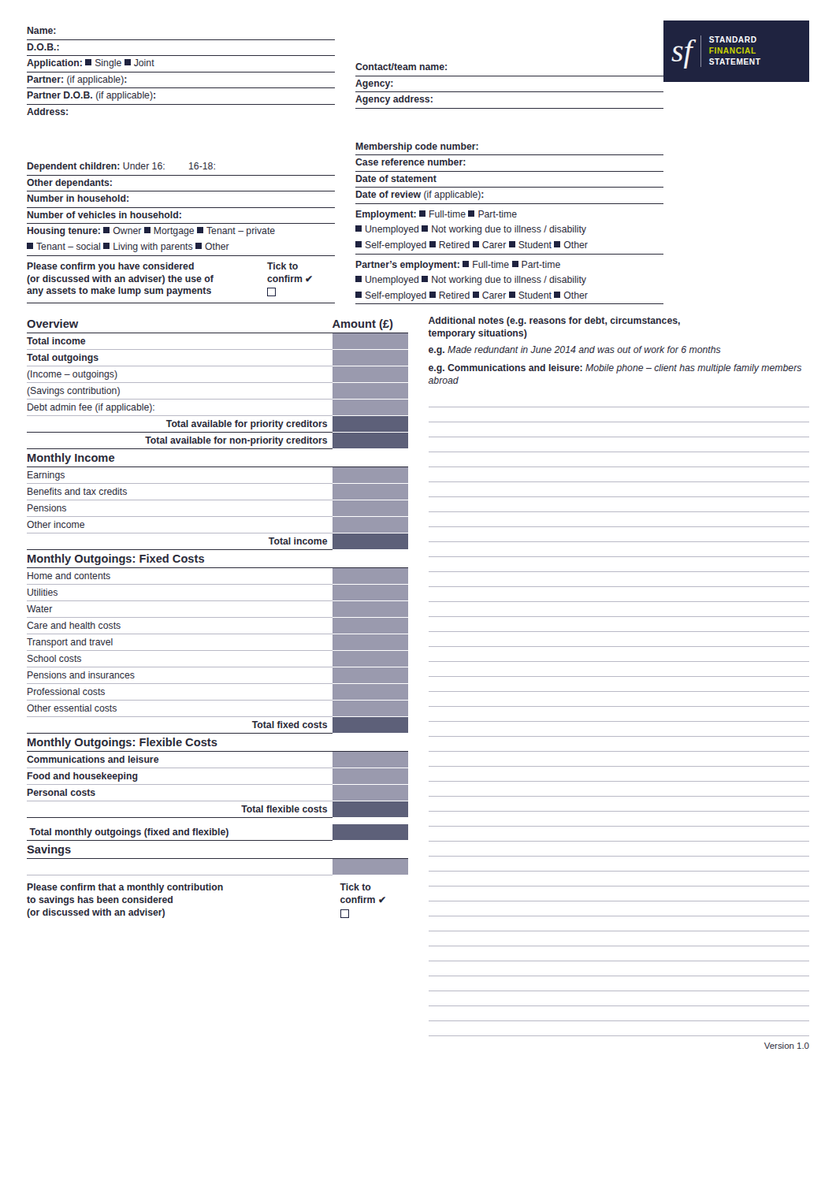sf
Standard
Financial
Statement
Name:
D.O.B.:
Application: Single Joint
Partner: (if applicable):
Partner D.O.B. (if applicable):
Address:
Dependent children: Under 16: 16-18:
Other dependants:
Number in household:
Number of vehicles in household:
Housing tenure: Owner Mortgage Tenant – private
Tenant – social Living with parents Other
Please confirm you have considered
(or discussed with an adviser) the use of
any assets to make lump sum payments
Tick to
confirm ✔
Contact/team name:
Agency:
Agency address:
Membership code number:
Case reference number:
Date of statement
Date of review (if applicable):
Employment: Full-time Part-time
Unemployed Not working due to illness / disability
Self-employed Retired Carer Student Other
Partner’s employment: Full-time Part-time
Unemployed Not working due to illness / disability
Self-employed Retired Carer Student Other
| Overview | Amount (£) |
| Total income | |
| Total outgoings | |
| (Income – outgoings) | |
| (Savings contribution) | |
| Debt admin fee (if applicable): | |
| Total available for priority creditors | |
| Total available for non-priority creditors | |
| Monthly Income |
| Earnings | |
| Benefits and tax credits | |
| Pensions | |
| Other income | |
| Total income | |
| Monthly Outgoings: Fixed Costs |
| Home and contents | |
| Utilities | |
| Water | |
| Care and health costs | |
| Transport and travel | |
| School costs | |
| Pensions and insurances | |
| Professional costs | |
| Other essential costs | |
| Total fixed costs | |
| Monthly Outgoings: Flexible Costs |
| Communications and leisure | |
| Food and housekeeping | |
| Personal costs | |
| Total flexible costs | |
| Total monthly outgoings (fixed and flexible) | |
| Savings |
Please confirm that a monthly contribution
to savings has been considered
(or discussed with an adviser)
Tick to
confirm ✔
Additional notes (e.g. reasons for debt, circumstances,
temporary situations)
e.g. Made redundant in June 2014 and was out of work for 6 months
e.g. Communications and leisure: Mobile phone – client has multiple family members abroad
Version 1.0